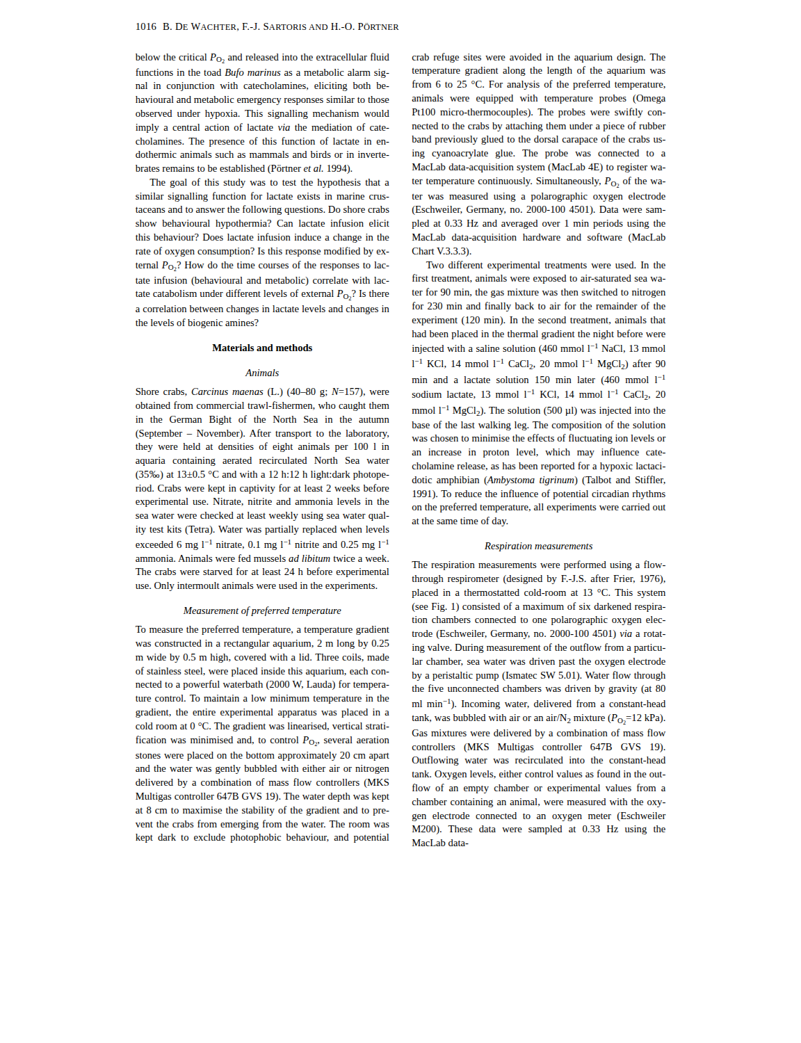1016 B. DE WACHTER, F.-J. SARTORIS AND H.-O. PÖRTNER
below the critical PO2 and released into the extracellular fluid functions in the toad Bufo marinus as a metabolic alarm signal in conjunction with catecholamines, eliciting both behavioural and metabolic emergency responses similar to those observed under hypoxia. This signalling mechanism would imply a central action of lactate via the mediation of catecholamines. The presence of this function of lactate in endothermic animals such as mammals and birds or in invertebrates remains to be established (Pörtner et al. 1994).
The goal of this study was to test the hypothesis that a similar signalling function for lactate exists in marine crustaceans and to answer the following questions. Do shore crabs show behavioural hypothermia? Can lactate infusion elicit this behaviour? Does lactate infusion induce a change in the rate of oxygen consumption? Is this response modified by external PO2? How do the time courses of the responses to lactate infusion (behavioural and metabolic) correlate with lactate catabolism under different levels of external PO2? Is there a correlation between changes in lactate levels and changes in the levels of biogenic amines?
Materials and methods
Animals
Shore crabs, Carcinus maenas (L.) (40–80 g; N=157), were obtained from commercial trawl-fishermen, who caught them in the German Bight of the North Sea in the autumn (September – November). After transport to the laboratory, they were held at densities of eight animals per 100 l in aquaria containing aerated recirculated North Sea water (35‰) at 13±0.5 °C and with a 12 h:12 h light:dark photoperiod. Crabs were kept in captivity for at least 2 weeks before experimental use. Nitrate, nitrite and ammonia levels in the sea water were checked at least weekly using sea water quality test kits (Tetra). Water was partially replaced when levels exceeded 6 mg l−1 nitrate, 0.1 mg l−1 nitrite and 0.25 mg l−1 ammonia. Animals were fed mussels ad libitum twice a week. The crabs were starved for at least 24 h before experimental use. Only intermoult animals were used in the experiments.
Measurement of preferred temperature
To measure the preferred temperature, a temperature gradient was constructed in a rectangular aquarium, 2 m long by 0.25 m wide by 0.5 m high, covered with a lid. Three coils, made of stainless steel, were placed inside this aquarium, each connected to a powerful waterbath (2000 W, Lauda) for temperature control. To maintain a low minimum temperature in the gradient, the entire experimental apparatus was placed in a cold room at 0 °C. The gradient was linearised, vertical stratification was minimised and, to control PO2, several aeration stones were placed on the bottom approximately 20 cm apart and the water was gently bubbled with either air or nitrogen delivered by a combination of mass flow controllers (MKS Multigas controller 647B GVS 19). The water depth was kept at 8 cm to maximise the stability of the gradient and to prevent the crabs from emerging from the water. The room was kept dark to exclude photophobic behaviour, and potential crab refuge sites were avoided in the aquarium design. The temperature gradient along the length of the aquarium was from 6 to 25 °C. For analysis of the preferred temperature, animals were equipped with temperature probes (Omega Pt100 micro-thermocouples). The probes were swiftly connected to the crabs by attaching them under a piece of rubber band previously glued to the dorsal carapace of the crabs using cyanoacrylate glue. The probe was connected to a MacLab data-acquisition system (MacLab 4E) to register water temperature continuously. Simultaneously, PO2 of the water was measured using a polarographic oxygen electrode (Eschweiler, Germany, no. 2000-100 4501). Data were sampled at 0.33 Hz and averaged over 1 min periods using the MacLab data-acquisition hardware and software (MacLab Chart V.3.3.3).
Two different experimental treatments were used. In the first treatment, animals were exposed to air-saturated sea water for 90 min, the gas mixture was then switched to nitrogen for 230 min and finally back to air for the remainder of the experiment (120 min). In the second treatment, animals that had been placed in the thermal gradient the night before were injected with a saline solution (460 mmol l−1 NaCl, 13 mmol l−1 KCl, 14 mmol l−1 CaCl2, 20 mmol l−1 MgCl2) after 90 min and a lactate solution 150 min later (460 mmol l−1 sodium lactate, 13 mmol l−1 KCl, 14 mmol l−1 CaCl2, 20 mmol l−1 MgCl2). The solution (500 µl) was injected into the base of the last walking leg. The composition of the solution was chosen to minimise the effects of fluctuating ion levels or an increase in proton level, which may influence catecholamine release, as has been reported for a hypoxic lactacidotic amphibian (Ambystoma tigrinum) (Talbot and Stiffler, 1991). To reduce the influence of potential circadian rhythms on the preferred temperature, all experiments were carried out at the same time of day.
Respiration measurements
The respiration measurements were performed using a flow-through respirometer (designed by F.-J.S. after Frier, 1976), placed in a thermostatted cold-room at 13 °C. This system (see Fig. 1) consisted of a maximum of six darkened respiration chambers connected to one polarographic oxygen electrode (Eschweiler, Germany, no. 2000-100 4501) via a rotating valve. During measurement of the outflow from a particular chamber, sea water was driven past the oxygen electrode by a peristaltic pump (Ismatec SW 5.01). Water flow through the five unconnected chambers was driven by gravity (at 80 ml min−1). Incoming water, delivered from a constant-head tank, was bubbled with air or an air/N2 mixture (PO2=12 kPa). Gas mixtures were delivered by a combination of mass flow controllers (MKS Multigas controller 647B GVS 19). Outflowing water was recirculated into the constant-head tank. Oxygen levels, either control values as found in the outflow of an empty chamber or experimental values from a chamber containing an animal, were measured with the oxygen electrode connected to an oxygen meter (Eschweiler M200). These data were sampled at 0.33 Hz using the MacLab data-